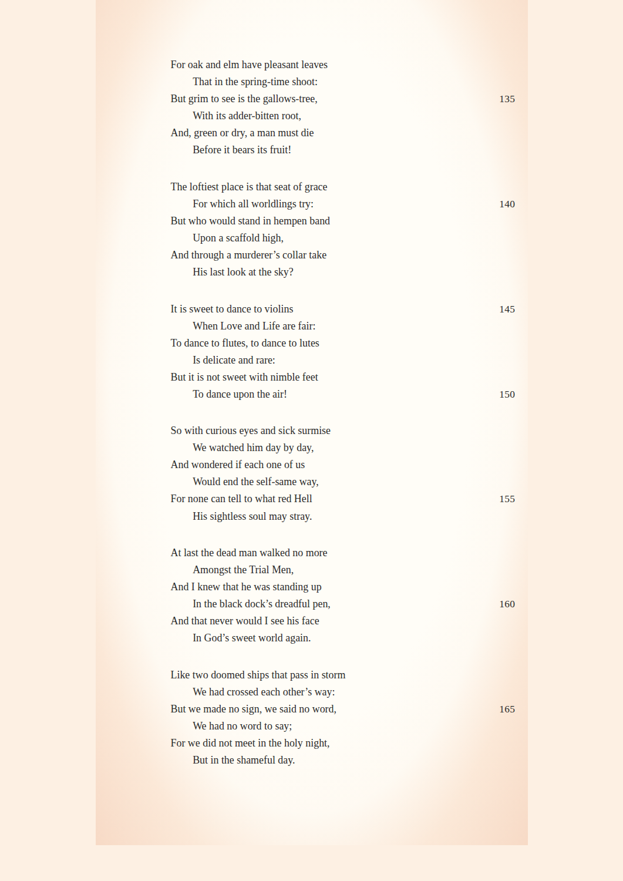For oak and elm have pleasant leaves
That in the spring-time shoot:
But grim to see is the gallows-tree,135
With its adder-bitten root,
And, green or dry, a man must die
Before it bears its fruit!
The loftiest place is that seat of grace
For which all worldlings try:140
But who would stand in hempen band
Upon a scaffold high,
And through a murderer’s collar take
His last look at the sky?
It is sweet to dance to violins145
When Love and Life are fair:
To dance to flutes, to dance to lutes
Is delicate and rare:
But it is not sweet with nimble feet
To dance upon the air!150
So with curious eyes and sick surmise
We watched him day by day,
And wondered if each one of us
Would end the self-same way,
For none can tell to what red Hell155
His sightless soul may stray.
At last the dead man walked no more
Amongst the Trial Men,
And I knew that he was standing up
In the black dock’s dreadful pen,160
And that never would I see his face
In God’s sweet world again.
Like two doomed ships that pass in storm
We had crossed each other’s way:
But we made no sign, we said no word,165
We had no word to say;
For we did not meet in the holy night,
But in the shameful day.